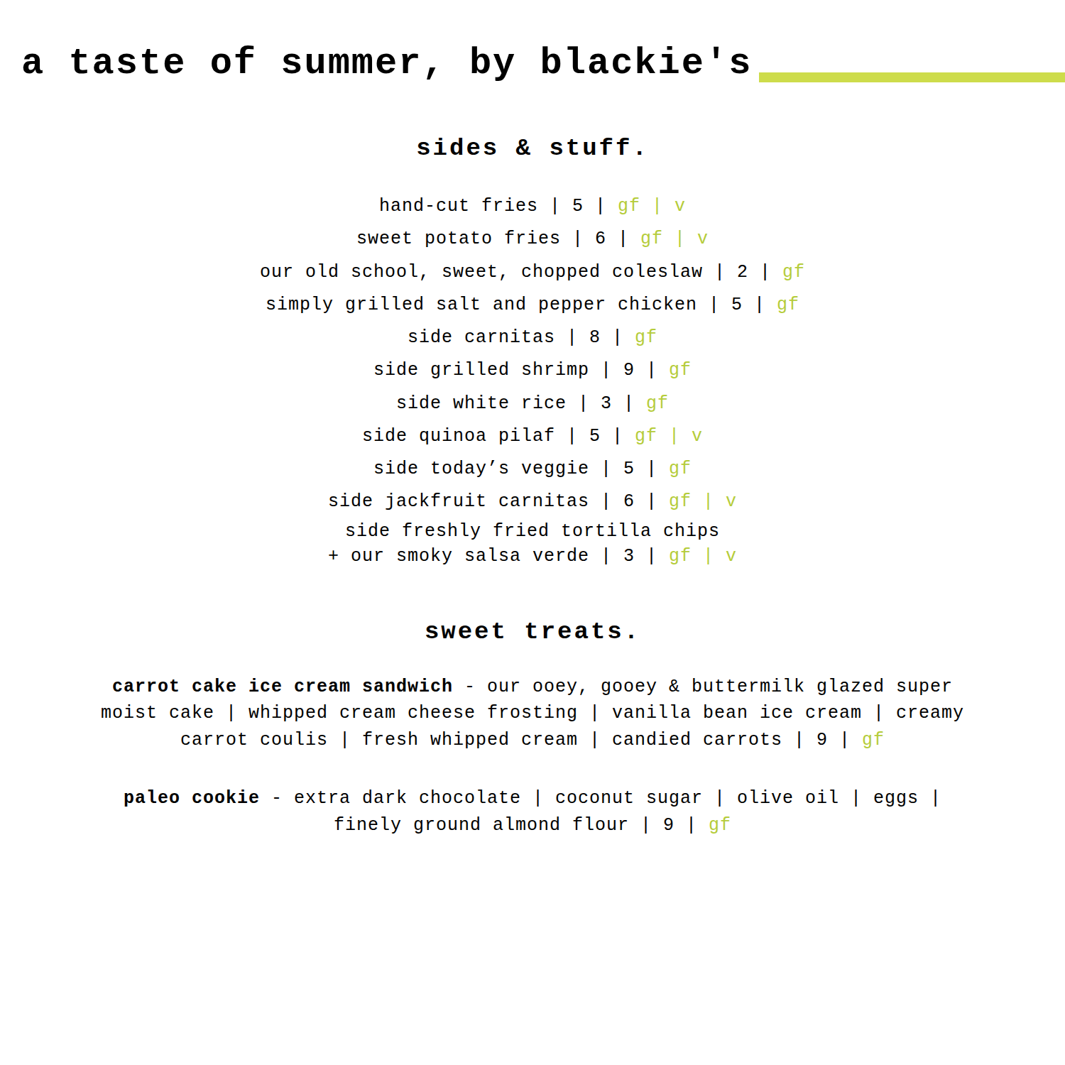a taste of summer, by blackie's
sides & stuff.
hand-cut fries | 5 | gf | v
sweet potato fries | 6 | gf | v
our old school, sweet, chopped coleslaw | 2 | gf
simply grilled salt and pepper chicken | 5 | gf
side carnitas | 8 | gf
side grilled shrimp | 9 | gf
side white rice | 3 | gf
side quinoa pilaf | 5 | gf | v
side today’s veggie | 5 | gf
side jackfruit carnitas | 6 | gf | v
side freshly fried tortilla chips
+ our smoky salsa verde | 3 | gf | v
sweet treats.
carrot cake ice cream sandwich - our ooey, gooey & buttermilk glazed super moist cake | whipped cream cheese frosting | vanilla bean ice cream | creamy carrot coulis | fresh whipped cream | candied carrots | 9 | gf
paleo cookie - extra dark chocolate | coconut sugar | olive oil | eggs | finely ground almond flour | 9 | gf